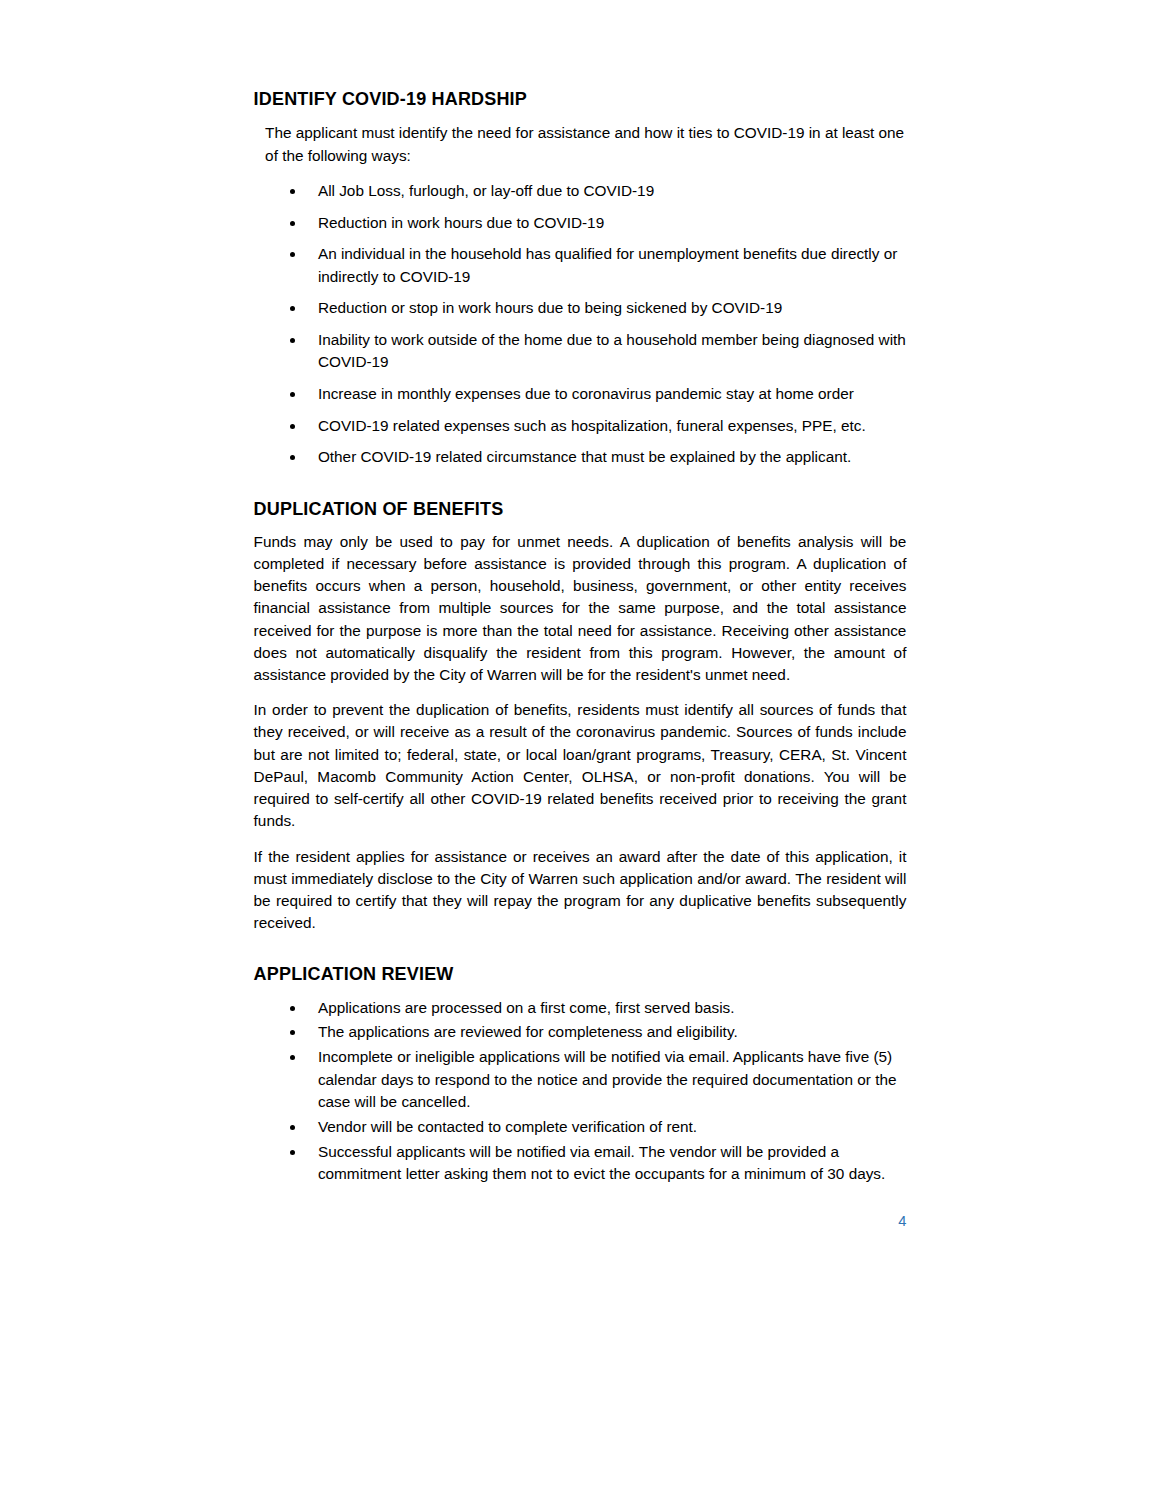IDENTIFY COVID-19 HARDSHIP
The applicant must identify the need for assistance and how it ties to COVID-19 in at least one of the following ways:
All Job Loss, furlough, or lay-off due to COVID-19
Reduction in work hours due to COVID-19
An individual in the household has qualified for unemployment benefits due directly or indirectly to COVID-19
Reduction or stop in work hours due to being sickened by COVID-19
Inability to work outside of the home due to a household member being diagnosed with COVID-19
Increase in monthly expenses due to coronavirus pandemic stay at home order
COVID-19 related expenses such as hospitalization, funeral expenses, PPE, etc.
Other COVID-19 related circumstance that must be explained by the applicant.
DUPLICATION OF BENEFITS
Funds may only be used to pay for unmet needs. A duplication of benefits analysis will be completed if necessary before assistance is provided through this program. A duplication of benefits occurs when a person, household, business, government, or other entity receives financial assistance from multiple sources for the same purpose, and the total assistance received for the purpose is more than the total need for assistance. Receiving other assistance does not automatically disqualify the resident from this program. However, the amount of assistance provided by the City of Warren will be for the resident's unmet need.
In order to prevent the duplication of benefits, residents must identify all sources of funds that they received, or will receive as a result of the coronavirus pandemic. Sources of funds include but are not limited to; federal, state, or local loan/grant programs, Treasury, CERA, St. Vincent DePaul, Macomb Community Action Center, OLHSA, or non-profit donations. You will be required to self-certify all other COVID-19 related benefits received prior to receiving the grant funds.
If the resident applies for assistance or receives an award after the date of this application, it must immediately disclose to the City of Warren such application and/or award. The resident will be required to certify that they will repay the program for any duplicative benefits subsequently received.
APPLICATION REVIEW
Applications are processed on a first come, first served basis.
The applications are reviewed for completeness and eligibility.
Incomplete or ineligible applications will be notified via email. Applicants have five (5) calendar days to respond to the notice and provide the required documentation or the case will be cancelled.
Vendor will be contacted to complete verification of rent.
Successful applicants will be notified via email. The vendor will be provided a commitment letter asking them not to evict the occupants for a minimum of 30 days.
4